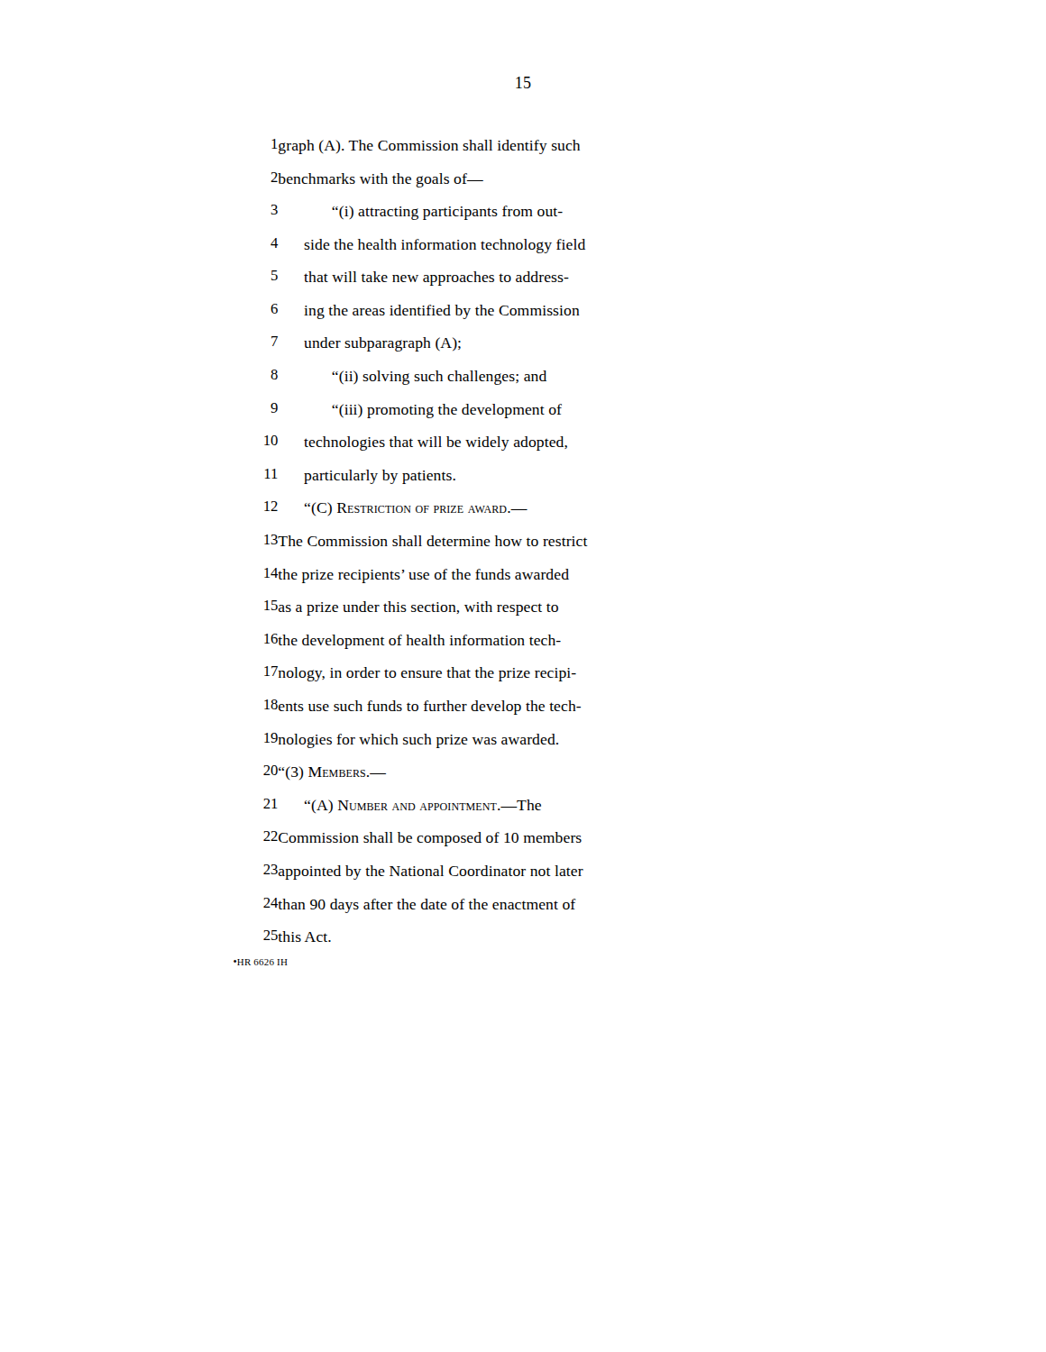15
| 1 | graph (A). The Commission shall identify such |
| 2 | benchmarks with the goals of— |
| 3 | “(i) attracting participants from out- |
| 4 | side the health information technology field |
| 5 | that will take new approaches to address- |
| 6 | ing the areas identified by the Commission |
| 7 | under subparagraph (A); |
| 8 | “(ii) solving such challenges; and |
| 9 | “(iii) promoting the development of |
| 10 | technologies that will be widely adopted, |
| 11 | particularly by patients. |
| 12 | “(C) Restriction of prize award. — |
| 13 | The Commission shall determine how to restrict |
| 14 | the prize recipients’ use of the funds awarded |
| 15 | as a prize under this section, with respect to |
| 16 | the development of health information tech- |
| 17 | nology, in order to ensure that the prize recipi- |
| 18 | ents use such funds to further develop the tech- |
| 19 | nologies for which such prize was awarded. |
| 20 | “(3) Members. — |
| 21 | “(A) Number and appointment. —The |
| 22 | Commission shall be composed of 10 members |
| 23 | appointed by the National Coordinator not later |
| 24 | than 90 days after the date of the enactment of |
| 25 | this Act. |
•HR 6626 IH